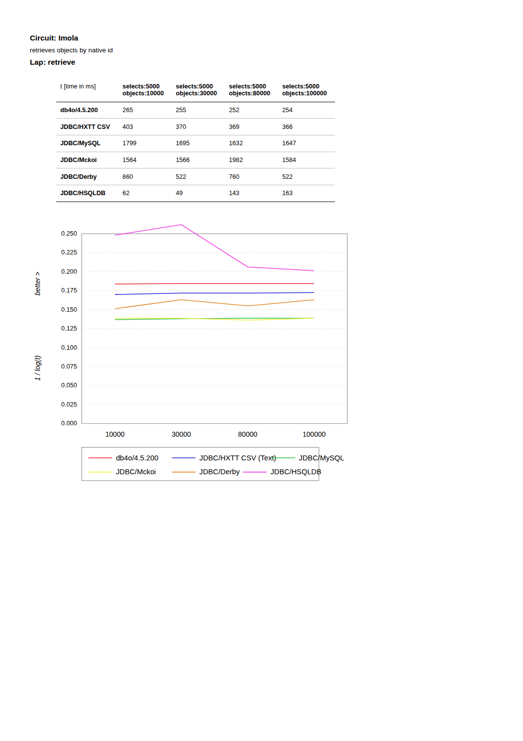Circuit: Imola
retrieves objects by native id
Lap: retrieve
| t [time in ms] | selects:5000 objects:10000 | selects:5000 objects:30000 | selects:5000 objects:80000 | selects:5000 objects:100000 |
| --- | --- | --- | --- | --- |
| db4o/4.5.200 | 265 | 255 | 252 | 254 |
| JDBC/HXTT CSV | 403 | 370 | 369 | 366 |
| JDBC/MySQL | 1799 | 1695 | 1632 | 1647 |
| JDBC/Mckoi | 1564 | 1566 | 1982 | 1584 |
| JDBC/Derby | 860 | 522 | 760 | 522 |
| JDBC/HSQLDB | 62 | 49 | 143 | 163 |
better > 1 / log(t) y = 420 - value/0.250*400 => 0.250 -> 20 ; 0 -> 420 0.250 0.225 0.200 0.175 0.150 0.125 0.100 0.075 0.050 0.025 0.000 10000 30000 80000 100000 db4o/4.5.200 JDBC/HXTT CSV (Text) JDBC/MySQL JDBC/Mckoi JDBC/Derby JDBC/HSQLDB